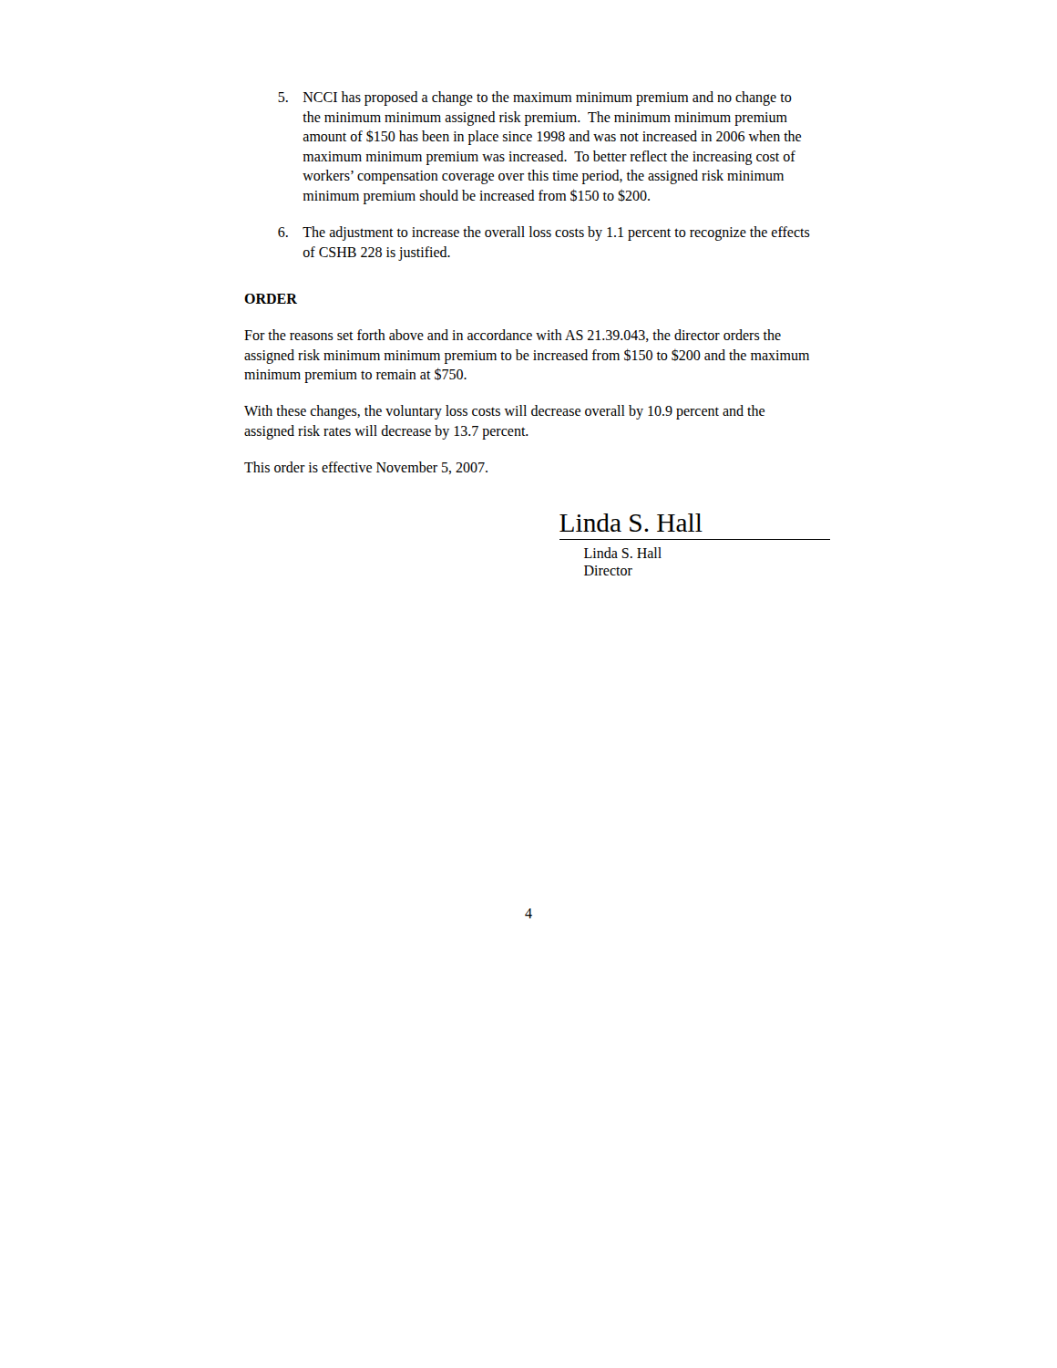NCCI has proposed a change to the maximum minimum premium and no change to the minimum minimum assigned risk premium. The minimum minimum premium amount of $150 has been in place since 1998 and was not increased in 2006 when the maximum minimum premium was increased. To better reflect the increasing cost of workers’ compensation coverage over this time period, the assigned risk minimum minimum premium should be increased from $150 to $200.
The adjustment to increase the overall loss costs by 1.1 percent to recognize the effects of CSHB 228 is justified.
ORDER
For the reasons set forth above and in accordance with AS 21.39.043, the director orders the assigned risk minimum minimum premium to be increased from $150 to $200 and the maximum minimum premium to remain at $750.
With these changes, the voluntary loss costs will decrease overall by 10.9 percent and the assigned risk rates will decrease by 13.7 percent.
This order is effective November 5, 2007.
Linda S. Hall
Linda S. Hall
Director
4